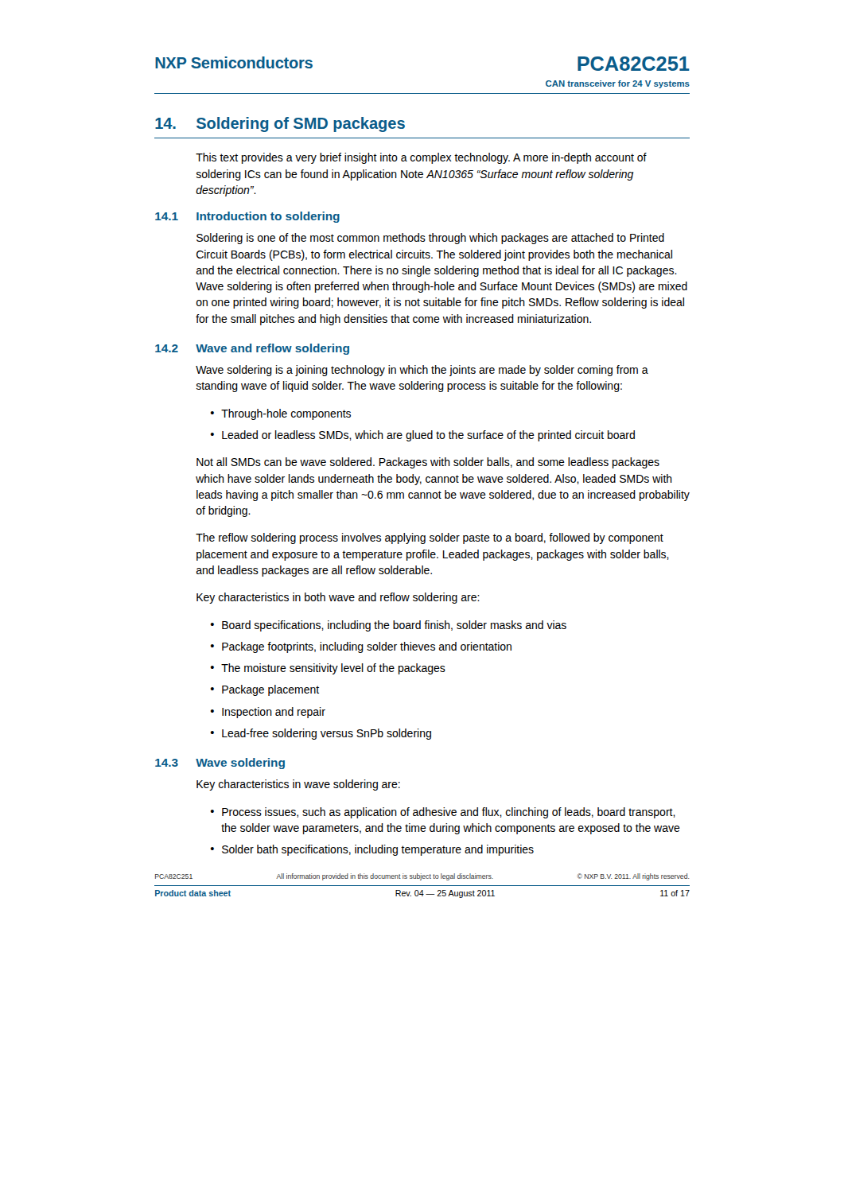NXP Semiconductors
PCA82C251
CAN transceiver for 24 V systems
14. Soldering of SMD packages
This text provides a very brief insight into a complex technology. A more in-depth account of soldering ICs can be found in Application Note AN10365 “Surface mount reflow soldering description”.
14.1 Introduction to soldering
Soldering is one of the most common methods through which packages are attached to Printed Circuit Boards (PCBs), to form electrical circuits. The soldered joint provides both the mechanical and the electrical connection. There is no single soldering method that is ideal for all IC packages. Wave soldering is often preferred when through-hole and Surface Mount Devices (SMDs) are mixed on one printed wiring board; however, it is not suitable for fine pitch SMDs. Reflow soldering is ideal for the small pitches and high densities that come with increased miniaturization.
14.2 Wave and reflow soldering
Wave soldering is a joining technology in which the joints are made by solder coming from a standing wave of liquid solder. The wave soldering process is suitable for the following:
Through-hole components
Leaded or leadless SMDs, which are glued to the surface of the printed circuit board
Not all SMDs can be wave soldered. Packages with solder balls, and some leadless packages which have solder lands underneath the body, cannot be wave soldered. Also, leaded SMDs with leads having a pitch smaller than ~0.6 mm cannot be wave soldered, due to an increased probability of bridging.
The reflow soldering process involves applying solder paste to a board, followed by component placement and exposure to a temperature profile. Leaded packages, packages with solder balls, and leadless packages are all reflow solderable.
Key characteristics in both wave and reflow soldering are:
Board specifications, including the board finish, solder masks and vias
Package footprints, including solder thieves and orientation
The moisture sensitivity level of the packages
Package placement
Inspection and repair
Lead-free soldering versus SnPb soldering
14.3 Wave soldering
Key characteristics in wave soldering are:
Process issues, such as application of adhesive and flux, clinching of leads, board transport, the solder wave parameters, and the time during which components are exposed to the wave
Solder bath specifications, including temperature and impurities
PCA82C251
All information provided in this document is subject to legal disclaimers.
© NXP B.V. 2011. All rights reserved.
Product data sheet
Rev. 04 — 25 August 2011
11 of 17